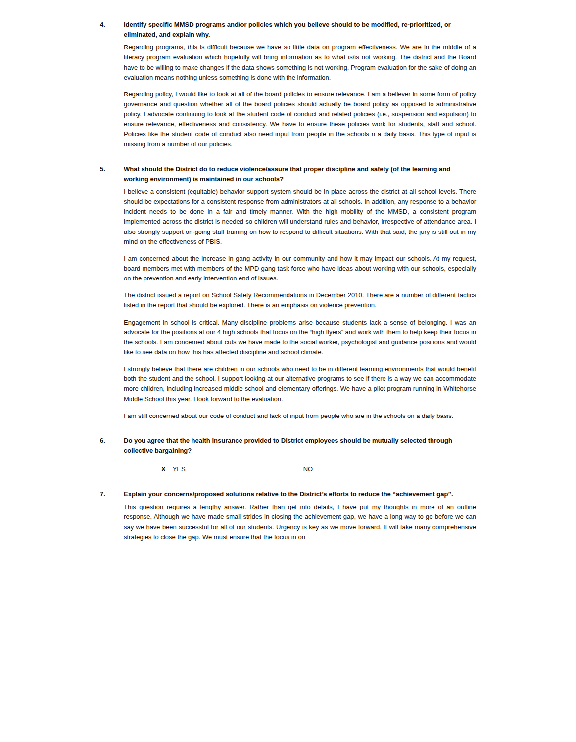4.
Identify specific MMSD programs and/or policies which you believe should to be modified, re-prioritized, or eliminated, and explain why.
Regarding programs, this is difficult because we have so little data on program effectiveness. We are in the middle of a literacy program evaluation which hopefully will bring information as to what is/is not working. The district and the Board have to be willing to make changes if the data shows something is not working. Program evaluation for the sake of doing an evaluation means nothing unless something is done with the information.
Regarding policy, I would like to look at all of the board policies to ensure relevance. I am a believer in some form of policy governance and question whether all of the board policies should actually be board policy as opposed to administrative policy. I advocate continuing to look at the student code of conduct and related policies (i.e., suspension and expulsion) to ensure relevance, effectiveness and consistency. We have to ensure these policies work for students, staff and school. Policies like the student code of conduct also need input from people in the schools n a daily basis. This type of input is missing from a number of our policies.
5.
What should the District do to reduce violence/assure that proper discipline and safety (of the learning and working environment) is maintained in our schools?
I believe a consistent (equitable) behavior support system should be in place across the district at all school levels. There should be expectations for a consistent response from administrators at all schools. In addition, any response to a behavior incident needs to be done in a fair and timely manner. With the high mobility of the MMSD, a consistent program implemented across the district is needed so children will understand rules and behavior, irrespective of attendance area. I also strongly support on-going staff training on how to respond to difficult situations. With that said, the jury is still out in my mind on the effectiveness of PBIS.
I am concerned about the increase in gang activity in our community and how it may impact our schools. At my request, board members met with members of the MPD gang task force who have ideas about working with our schools, especially on the prevention and early intervention end of issues.
The district issued a report on School Safety Recommendations in December 2010. There are a number of different tactics listed in the report that should be explored. There is an emphasis on violence prevention.
Engagement in school is critical. Many discipline problems arise because students lack a sense of belonging. I was an advocate for the positions at our 4 high schools that focus on the “high flyers” and work with them to help keep their focus in the schools. I am concerned about cuts we have made to the social worker, psychologist and guidance positions and would like to see data on how this has affected discipline and school climate.
I strongly believe that there are children in our schools who need to be in different learning environments that would benefit both the student and the school. I support looking at our alternative programs to see if there is a way we can accommodate more children, including increased middle school and elementary offerings. We have a pilot program running in Whitehorse Middle School this year. I look forward to the evaluation.
I am still concerned about our code of conduct and lack of input from people who are in the schools on a daily basis.
6.
Do you agree that the health insurance provided to District employees should be mutually selected through collective bargaining?
X YES NO
7.
Explain your concerns/proposed solutions relative to the District’s efforts to reduce the “achievement gap”.
This question requires a lengthy answer. Rather than get into details, I have put my thoughts in more of an outline response. Although we have made small strides in closing the achievement gap, we have a long way to go before we can say we have been successful for all of our students. Urgency is key as we move forward. It will take many comprehensive strategies to close the gap. We must ensure that the focus in on